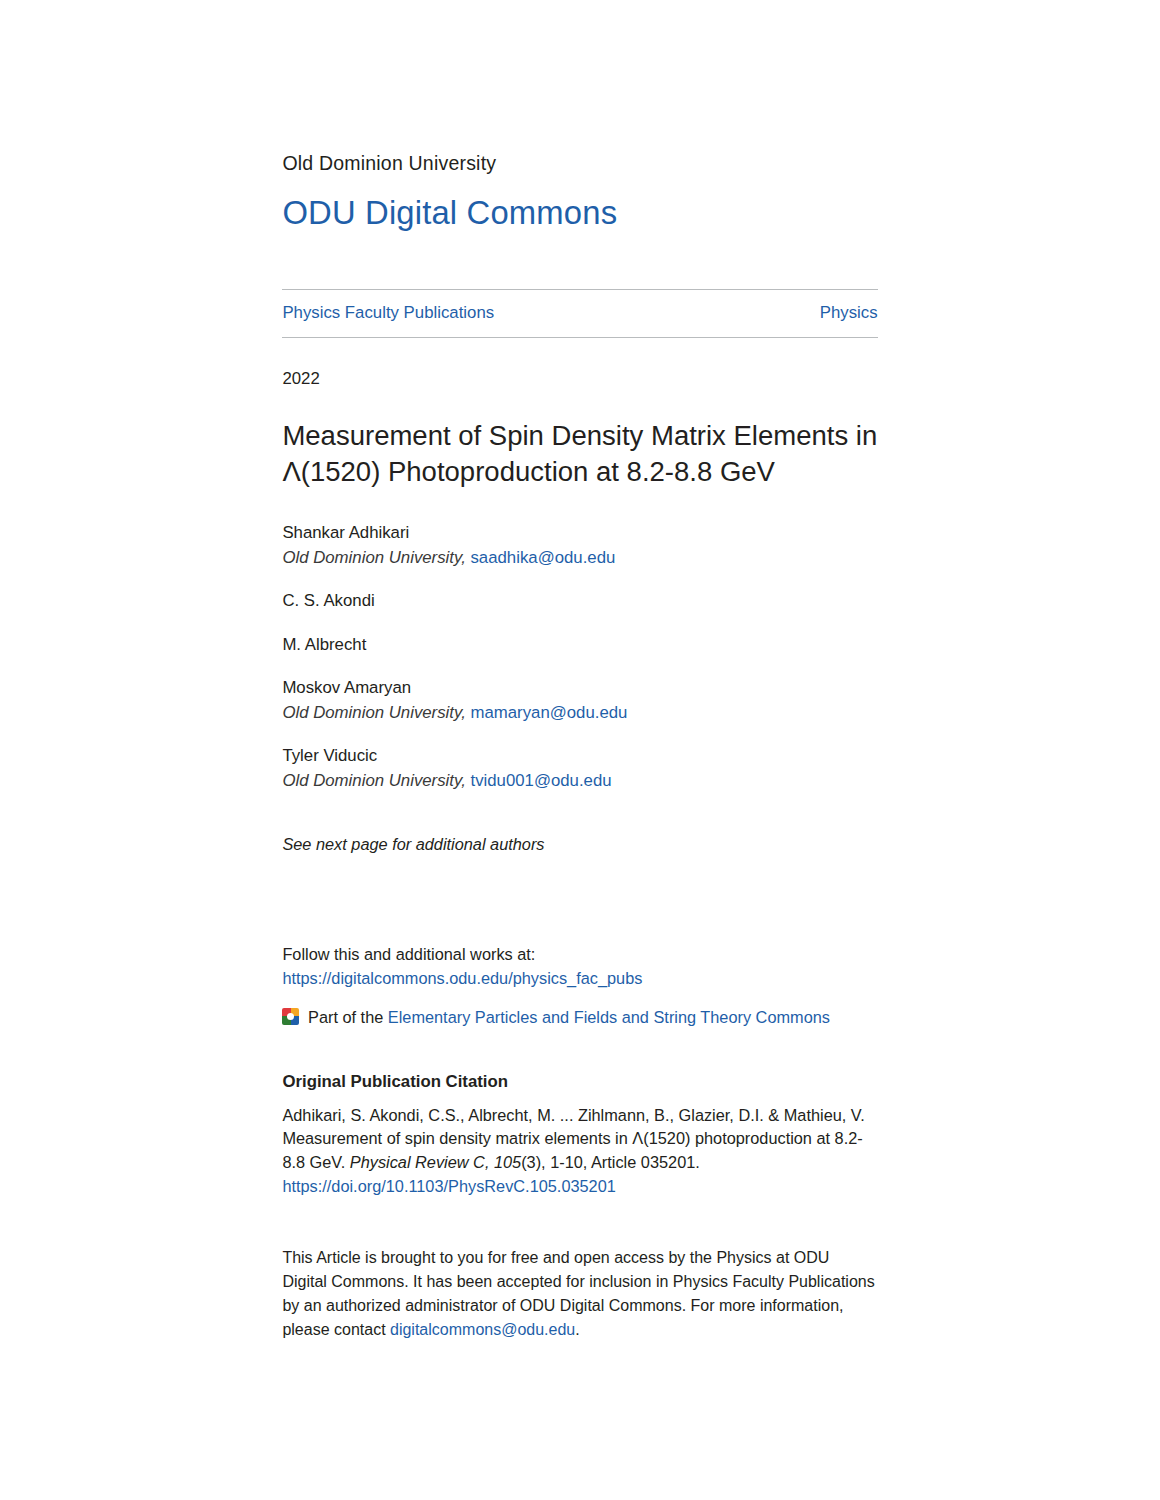Old Dominion University
ODU Digital Commons
Physics Faculty Publications Physics
2022
Measurement of Spin Density Matrix Elements in Λ(1520) Photoproduction at 8.2-8.8 GeV
Shankar Adhikari Old Dominion University, saadhika@odu.edu
C. S. Akondi
M. Albrecht
Moskov Amaryan Old Dominion University, mamaryan@odu.edu
Tyler Viducic Old Dominion University, tvidu001@odu.edu
See next page for additional authors
Follow this and additional works at: https://digitalcommons.odu.edu/physics_fac_pubs
Part of the Elementary Particles and Fields and String Theory Commons
Original Publication Citation
Adhikari, S. Akondi, C.S., Albrecht, M. ... Zihlmann, B., Glazier, D.I. & Mathieu, V. Measurement of spin density matrix elements in Λ(1520) photoproduction at 8.2-8.8 GeV. Physical Review C, 105(3), 1-10, Article 035201. https://doi.org/10.1103/PhysRevC.105.035201
This Article is brought to you for free and open access by the Physics at ODU Digital Commons. It has been accepted for inclusion in Physics Faculty Publications by an authorized administrator of ODU Digital Commons. For more information, please contact digitalcommons@odu.edu.